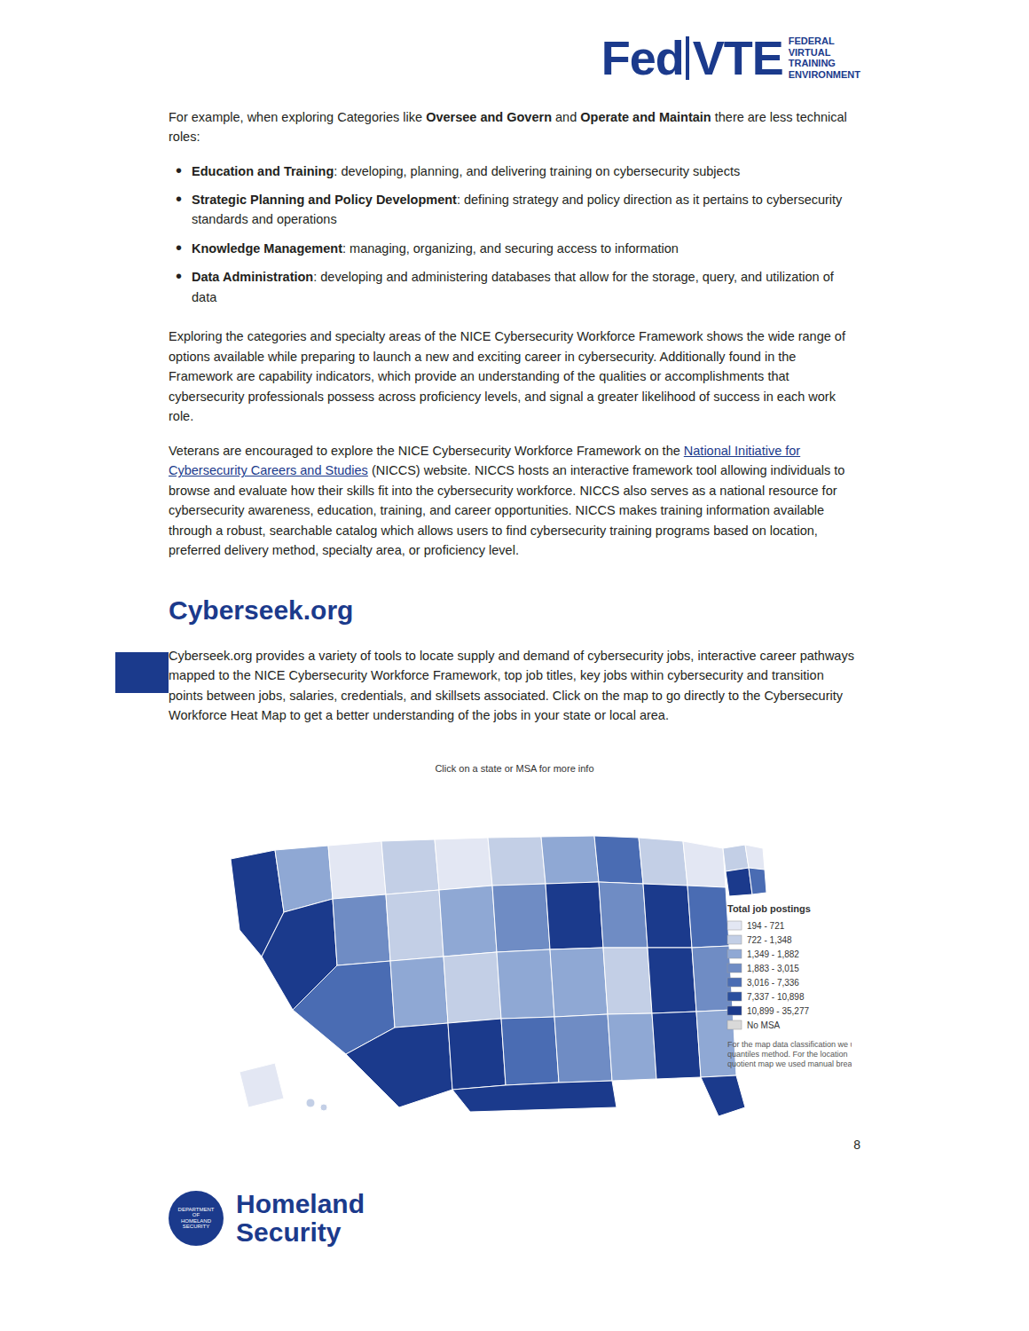Fed VTE Federal
Virtual
Training
Environment
For example, when exploring Categories like Oversee and Govern and Operate and Maintain there are less technical roles:
Education and Training: developing, planning, and delivering training on cybersecurity subjects
Strategic Planning and Policy Development: defining strategy and policy direction as it pertains to cybersecurity standards and operations
Knowledge Management: managing, organizing, and securing access to information
Data Administration: developing and administering databases that allow for the storage, query, and utilization of data
Exploring the categories and specialty areas of the NICE Cybersecurity Workforce Framework shows the wide range of options available while preparing to launch a new and exciting career in cybersecurity. Additionally found in the Framework are capability indicators, which provide an understanding of the qualities or accomplishments that cybersecurity professionals possess across proficiency levels, and signal a greater likelihood of success in each work role.
Veterans are encouraged to explore the NICE Cybersecurity Workforce Framework on the National Initiative for Cybersecurity Careers and Studies (NICCS) website. NICCS hosts an interactive framework tool allowing individuals to browse and evaluate how their skills fit into the cybersecurity workforce. NICCS also serves as a national resource for cybersecurity awareness, education, training, and career opportunities. NICCS makes training information available through a robust, searchable catalog which allows users to find cybersecurity training programs based on location, preferred delivery method, specialty area, or proficiency level.
Cyberseek.org
Cyberseek.org provides a variety of tools to locate supply and demand of cybersecurity jobs, interactive career pathways mapped to the NICE Cybersecurity Workforce Framework, top job titles, key jobs within cybersecurity and transition points between jobs, salaries, credentials, and skillsets associated. Click on the map to go directly to the Cybersecurity Workforce Heat Map to get a better understanding of the jobs in your state or local area.
Click on a state or MSA for more info Total job postings 194 - 721 722 - 1,348 1,349 - 1,882 1,883 - 3,015 3,016 - 7,336 7,337 - 10,898 10,899 - 35,277 No MSA For the map data classification we used quantiles method. For the location quotient map we used manual breaks.
8
DEPARTMENT
OF
HOMELAND
SECURITY
Homeland Security